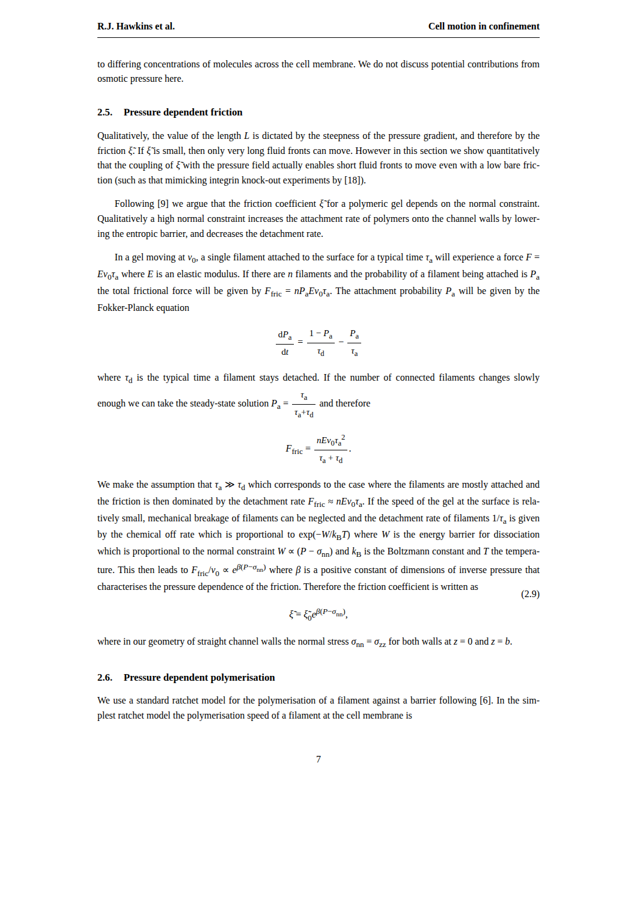R.J. Hawkins et al. Cell motion in confinement
to differing concentrations of molecules across the cell membrane. We do not discuss potential contributions from osmotic pressure here.
2.5. Pressure dependent friction
Qualitatively, the value of the length L is dictated by the steepness of the pressure gradient, and therefore by the friction ξ̃. If ξ̃ is small, then only very long fluid fronts can move. However in this section we show quantitatively that the coupling of ξ̃ with the pressure field actually enables short fluid fronts to move even with a low bare friction (such as that mimicking integrin knock-out experiments by [18]).
Following [9] we argue that the friction coefficient ξ̃ for a polymeric gel depends on the normal constraint. Qualitatively a high normal constraint increases the attachment rate of polymers onto the channel walls by lowering the entropic barrier, and decreases the detachment rate.
In a gel moving at v0, a single filament attached to the surface for a typical time τa will experience a force F = Ev0τa where E is an elastic modulus. If there are n filaments and the probability of a filament being attached is Pa the total frictional force will be given by Ffric = nPaEv0τa. The attachment probability Pa will be given by the Fokker-Planck equation
dPa dt = 1 − Pa τd − Pa τa
where τd is the typical time a filament stays detached. If the number of connected filaments changes slowly enough we can take the steady-state solution Pa = τa τa+τd and therefore
Ffric = nEv0τa2 τa + τd.
We make the assumption that τa ≫ τd which corresponds to the case where the filaments are mostly attached and the friction is then dominated by the detachment rate Ffric ≈ nEv0τa. If the speed of the gel at the surface is relatively small, mechanical breakage of filaments can be neglected and the detachment rate of filaments 1/τa is given by the chemical off rate which is proportional to exp(−W/kBT) where W is the energy barrier for dissociation which is proportional to the normal constraint W ∝ (P − σnn) and kB is the Boltzmann constant and T the temperature. This then leads to Ffric/v0 ∝ eβ(P−σnn) where β is a positive constant of dimensions of inverse pressure that characterises the pressure dependence of the friction. Therefore the friction coefficient is written as
ξ̃ = ξ̃0eβ(P−σnn), (2.9)
where in our geometry of straight channel walls the normal stress σnn = σzz for both walls at z = 0 and z = b.
2.6. Pressure dependent polymerisation
We use a standard ratchet model for the polymerisation of a filament against a barrier following [6]. In the simplest ratchet model the polymerisation speed of a filament at the cell membrane is
7